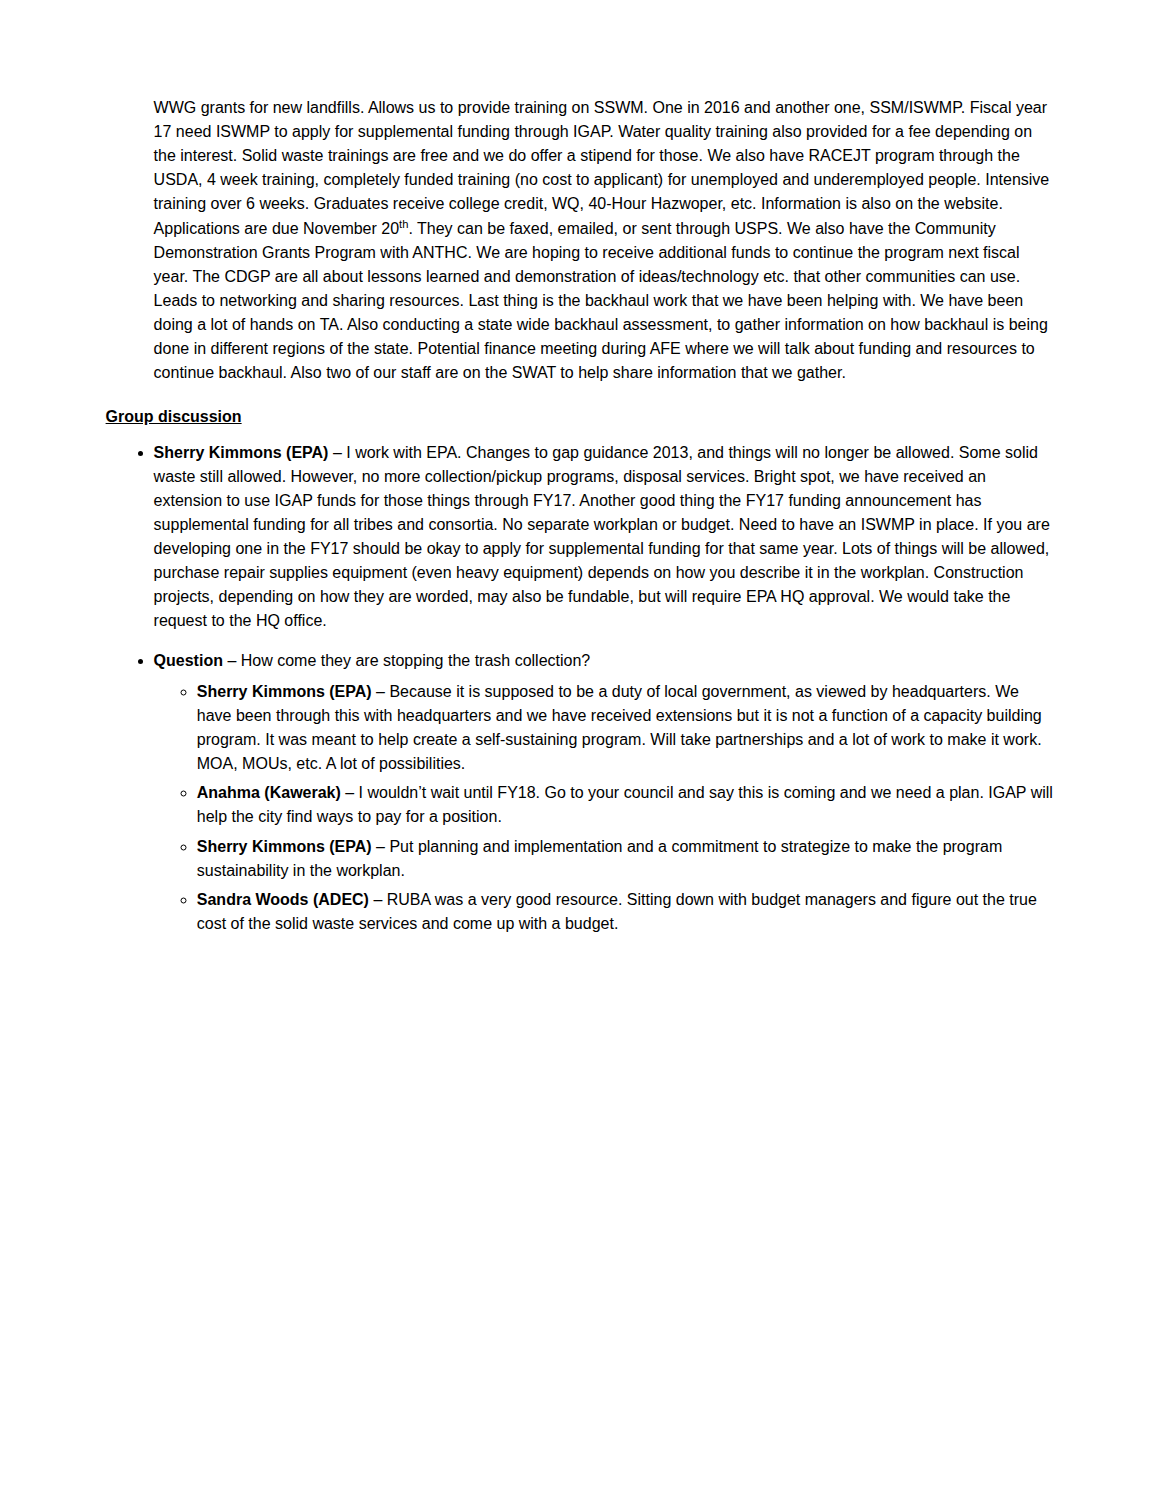WWG grants for new landfills. Allows us to provide training on SSWM. One in 2016 and another one, SSM/ISWMP. Fiscal year 17 need ISWMP to apply for supplemental funding through IGAP. Water quality training also provided for a fee depending on the interest. Solid waste trainings are free and we do offer a stipend for those. We also have RACEJT program through the USDA, 4 week training, completely funded training (no cost to applicant) for unemployed and underemployed people. Intensive training over 6 weeks. Graduates receive college credit, WQ, 40-Hour Hazwoper, etc. Information is also on the website. Applications are due November 20th. They can be faxed, emailed, or sent through USPS. We also have the Community Demonstration Grants Program with ANTHC. We are hoping to receive additional funds to continue the program next fiscal year. The CDGP are all about lessons learned and demonstration of ideas/technology etc. that other communities can use. Leads to networking and sharing resources. Last thing is the backhaul work that we have been helping with. We have been doing a lot of hands on TA. Also conducting a state wide backhaul assessment, to gather information on how backhaul is being done in different regions of the state. Potential finance meeting during AFE where we will talk about funding and resources to continue backhaul. Also two of our staff are on the SWAT to help share information that we gather.
Group discussion
Sherry Kimmons (EPA) – I work with EPA. Changes to gap guidance 2013, and things will no longer be allowed. Some solid waste still allowed. However, no more collection/pickup programs, disposal services. Bright spot, we have received an extension to use IGAP funds for those things through FY17. Another good thing the FY17 funding announcement has supplemental funding for all tribes and consortia. No separate workplan or budget. Need to have an ISWMP in place. If you are developing one in the FY17 should be okay to apply for supplemental funding for that same year. Lots of things will be allowed, purchase repair supplies equipment (even heavy equipment) depends on how you describe it in the workplan. Construction projects, depending on how they are worded, may also be fundable, but will require EPA HQ approval. We would take the request to the HQ office.
Question – How come they are stopping the trash collection?
Sherry Kimmons (EPA) – Because it is supposed to be a duty of local government, as viewed by headquarters. We have been through this with headquarters and we have received extensions but it is not a function of a capacity building program. It was meant to help create a self-sustaining program. Will take partnerships and a lot of work to make it work. MOA, MOUs, etc. A lot of possibilities.
Anahma (Kawerak) – I wouldn’t wait until FY18. Go to your council and say this is coming and we need a plan. IGAP will help the city find ways to pay for a position.
Sherry Kimmons (EPA) – Put planning and implementation and a commitment to strategize to make the program sustainability in the workplan.
Sandra Woods (ADEC) – RUBA was a very good resource. Sitting down with budget managers and figure out the true cost of the solid waste services and come up with a budget.